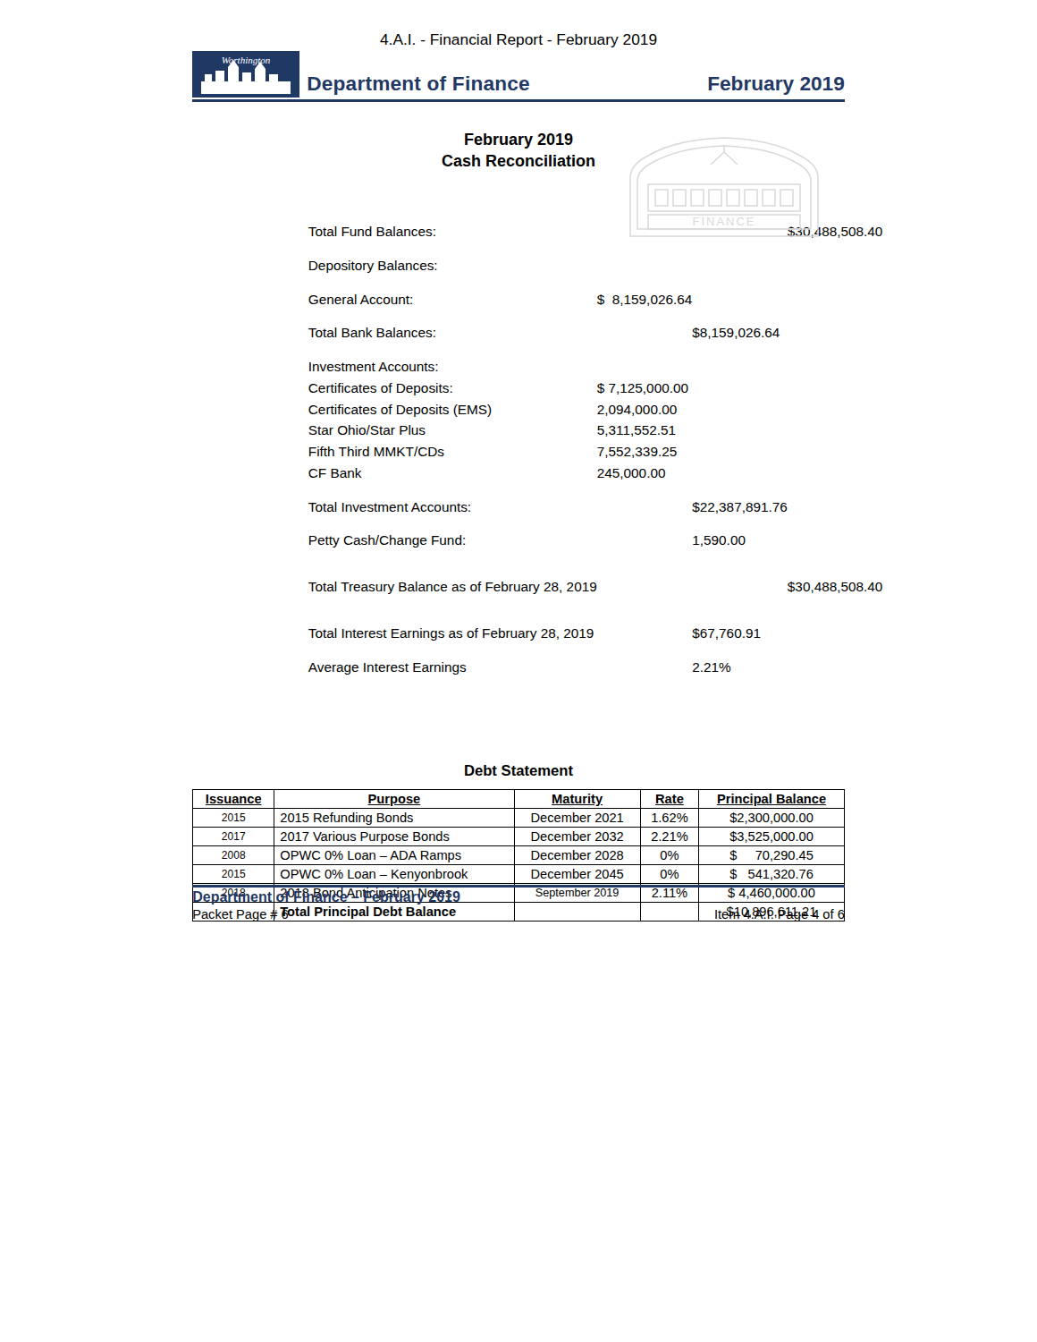4.A.I. - Financial Report - February 2019
Worthington
Department of Finance
February 2019
FINANCE
February 2019
Cash Reconciliation
| Total Fund Balances: | | | $30,488,508.40 |
| Depository Balances: | | | |
| General Account: | $ 8,159,026.64 | | |
| Total Bank Balances: | | $8,159,026.64 | |
| Investment Accounts: | | | |
| Certificates of Deposits: | $ 7,125,000.00 | | |
| Certificates of Deposits (EMS) | 2,094,000.00 | | |
| Star Ohio/Star Plus | 5,311,552.51 | | |
| Fifth Third MMKT/CDs | 7,552,339.25 | | |
| CF Bank | 245,000.00 | | |
| Total Investment Accounts: | | $22,387,891.76 | |
| Petty Cash/Change Fund: | | 1,590.00 | |
| Total Treasury Balance as of February 28, 2019 | | | $30,488,508.40 |
| Total Interest Earnings as of February 28, 2019 | | $67,760.91 | |
| Average Interest Earnings | | 2.21% | |
Debt Statement
| Issuance | Purpose | Maturity | Rate | Principal Balance |
| --- | --- | --- | --- | --- |
| 2015 | 2015 Refunding Bonds | December 2021 | 1.62% | $2,300,000.00 |
| 2017 | 2017 Various Purpose Bonds | December 2032 | 2.21% | $3,525,000.00 |
| 2008 | OPWC 0% Loan – ADA Ramps | December 2028 | 0% | $ 70,290.45 |
| 2015 | OPWC 0% Loan – Kenyonbrook | December 2045 | 0% | $ 541,320.76 |
| 2018 | 2018 Bond Anticipation Notes | September 2019 | 2.11% | $ 4,460,000.00 |
| | Total Principal Debt Balance | | | $10,896,611.21 |
Department of Finance – February 2019
Packet Page # 6
Item 4.A.I. Page 4 of 6